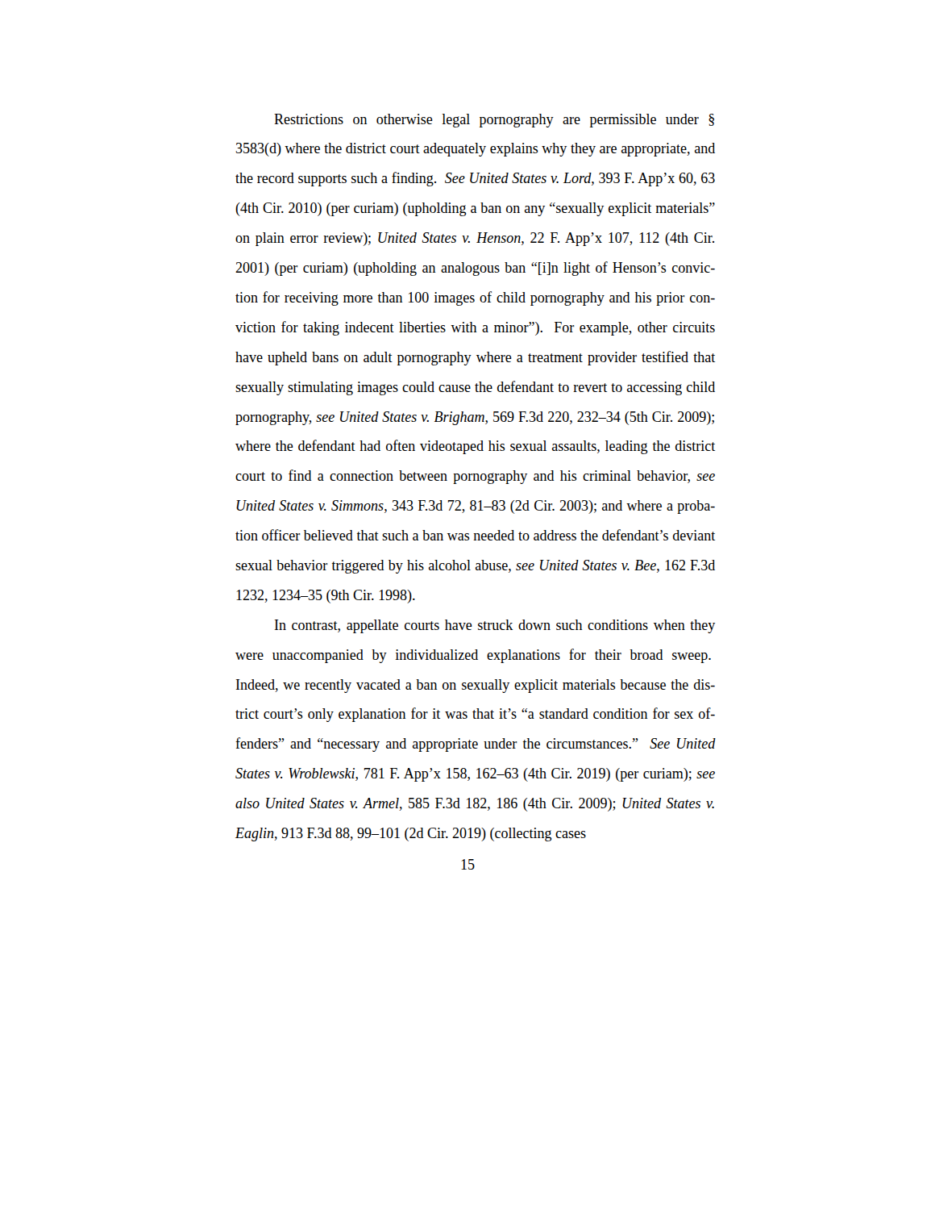Restrictions on otherwise legal pornography are permissible under § 3583(d) where the district court adequately explains why they are appropriate, and the record supports such a finding. See United States v. Lord, 393 F. App’x 60, 63 (4th Cir. 2010) (per curiam) (upholding a ban on any “sexually explicit materials” on plain error review); United States v. Henson, 22 F. App’x 107, 112 (4th Cir. 2001) (per curiam) (upholding an analogous ban “[i]n light of Henson’s conviction for receiving more than 100 images of child pornography and his prior conviction for taking indecent liberties with a minor”). For example, other circuits have upheld bans on adult pornography where a treatment provider testified that sexually stimulating images could cause the defendant to revert to accessing child pornography, see United States v. Brigham, 569 F.3d 220, 232–34 (5th Cir. 2009); where the defendant had often videotaped his sexual assaults, leading the district court to find a connection between pornography and his criminal behavior, see United States v. Simmons, 343 F.3d 72, 81–83 (2d Cir. 2003); and where a probation officer believed that such a ban was needed to address the defendant’s deviant sexual behavior triggered by his alcohol abuse, see United States v. Bee, 162 F.3d 1232, 1234–35 (9th Cir. 1998).
In contrast, appellate courts have struck down such conditions when they were unaccompanied by individualized explanations for their broad sweep. Indeed, we recently vacated a ban on sexually explicit materials because the district court’s only explanation for it was that it’s “a standard condition for sex offenders” and “necessary and appropriate under the circumstances.” See United States v. Wroblewski, 781 F. App’x 158, 162–63 (4th Cir. 2019) (per curiam); see also United States v. Armel, 585 F.3d 182, 186 (4th Cir. 2009); United States v. Eaglin, 913 F.3d 88, 99–101 (2d Cir. 2019) (collecting cases
15